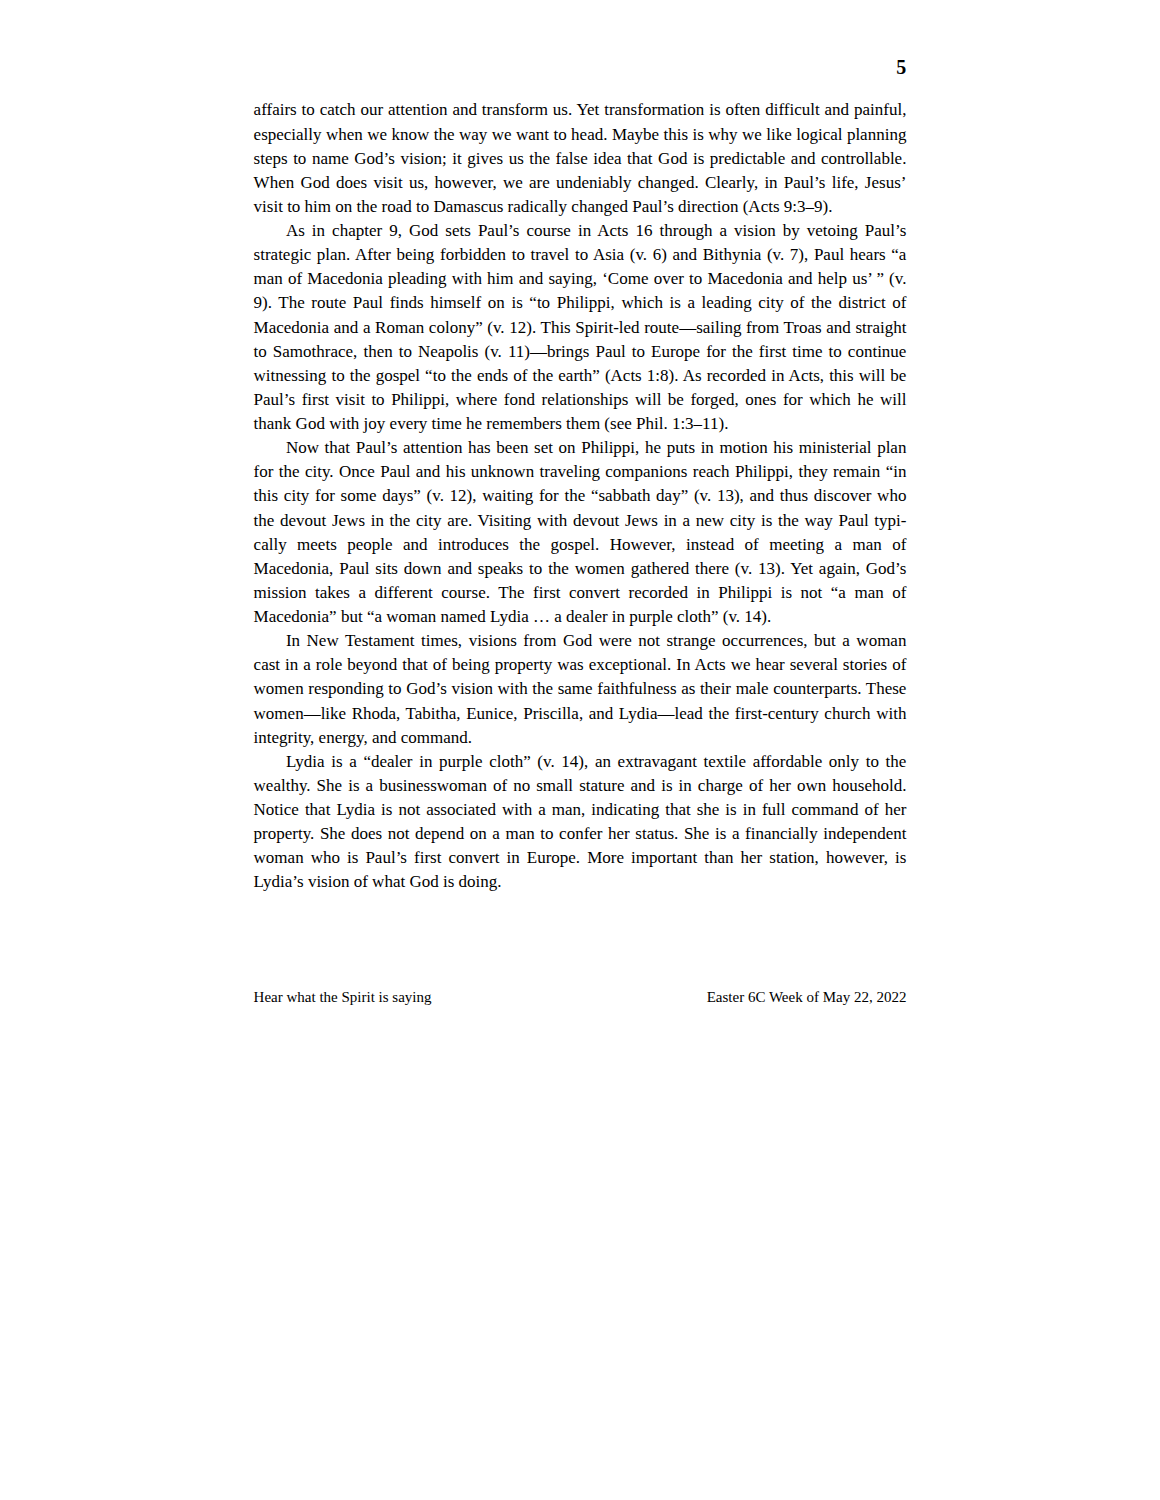5
affairs to catch our attention and transform us. Yet transformation is often difficult and painful, especially when we know the way we want to head. Maybe this is why we like logical planning steps to name God’s vision; it gives us the false idea that God is predictable and controllable. When God does visit us, however, we are undeniably changed. Clearly, in Paul’s life, Jesus’ visit to him on the road to Damascus radically changed Paul’s direction (Acts 9:3–9).
As in chapter 9, God sets Paul’s course in Acts 16 through a vision by vetoing Paul’s strategic plan. After being forbidden to travel to Asia (v. 6) and Bithynia (v. 7), Paul hears “a man of Macedonia pleading with him and saying, ‘Come over to Macedonia and help us’ ” (v. 9). The route Paul finds himself on is “to Philippi, which is a leading city of the district of Macedonia and a Roman colony” (v. 12). This Spirit-led route—sailing from Troas and straight to Samothrace, then to Neapolis (v. 11)—brings Paul to Europe for the first time to continue witnessing to the gospel “to the ends of the earth” (Acts 1:8). As recorded in Acts, this will be Paul’s first visit to Philippi, where fond relationships will be forged, ones for which he will thank God with joy every time he remembers them (see Phil. 1:3–11).
Now that Paul’s attention has been set on Philippi, he puts in motion his ministerial plan for the city. Once Paul and his unknown traveling companions reach Philippi, they remain “in this city for some days” (v. 12), waiting for the “sabbath day” (v. 13), and thus discover who the devout Jews in the city are. Visiting with devout Jews in a new city is the way Paul typically meets people and introduces the gospel. However, instead of meeting a man of Macedonia, Paul sits down and speaks to the women gathered there (v. 13). Yet again, God’s mission takes a different course. The first convert recorded in Philippi is not “a man of Macedonia” but “a woman named Lydia … a dealer in purple cloth” (v. 14).
In New Testament times, visions from God were not strange occurrences, but a woman cast in a role beyond that of being property was exceptional. In Acts we hear several stories of women responding to God’s vision with the same faithfulness as their male counterparts. These women—like Rhoda, Tabitha, Eunice, Priscilla, and Lydia—lead the first-century church with integrity, energy, and command.
Lydia is a “dealer in purple cloth” (v. 14), an extravagant textile affordable only to the wealthy. She is a businesswoman of no small stature and is in charge of her own household. Notice that Lydia is not associated with a man, indicating that she is in full command of her property. She does not depend on a man to confer her status. She is a financially independent woman who is Paul’s first convert in Europe. More important than her station, however, is Lydia’s vision of what God is doing.
Hear what the Spirit is saying
Easter 6C Week of May 22, 2022